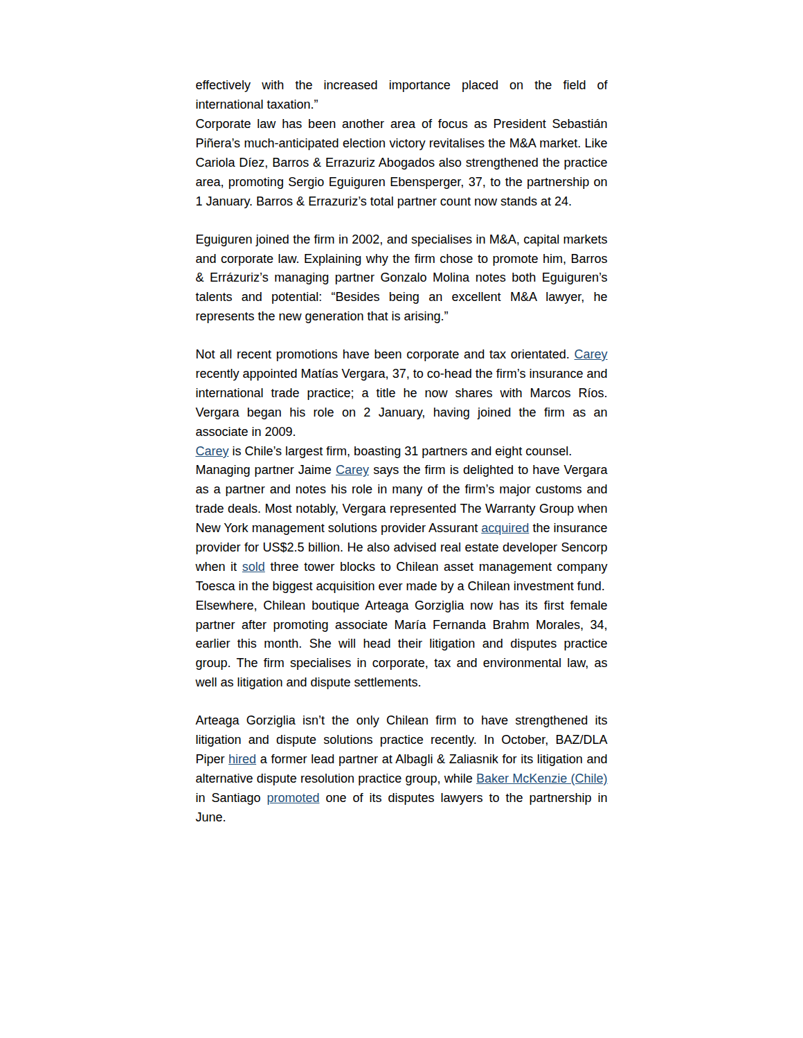effectively with the increased importance placed on the field of international taxation.”
Corporate law has been another area of focus as President Sebastián Piñera’s much-anticipated election victory revitalises the M&A market. Like Cariola Díez, Barros & Errazuriz Abogados also strengthened the practice area, promoting Sergio Eguiguren Ebensperger, 37, to the partnership on 1 January. Barros & Errazuriz’s total partner count now stands at 24.
Eguiguren joined the firm in 2002, and specialises in M&A, capital markets and corporate law. Explaining why the firm chose to promote him, Barros & Errázuriz’s managing partner Gonzalo Molina notes both Eguiguren’s talents and potential: “Besides being an excellent M&A lawyer, he represents the new generation that is arising.”
Not all recent promotions have been corporate and tax orientated. Carey recently appointed Matías Vergara, 37, to co-head the firm’s insurance and international trade practice; a title he now shares with Marcos Ríos. Vergara began his role on 2 January, having joined the firm as an associate in 2009.
Carey is Chile’s largest firm, boasting 31 partners and eight counsel.
Managing partner Jaime Carey says the firm is delighted to have Vergara as a partner and notes his role in many of the firm’s major customs and trade deals. Most notably, Vergara represented The Warranty Group when New York management solutions provider Assurant acquired the insurance provider for US$2.5 billion. He also advised real estate developer Sencorp when it sold three tower blocks to Chilean asset management company Toesca in the biggest acquisition ever made by a Chilean investment fund.
Elsewhere, Chilean boutique Arteaga Gorziglia now has its first female partner after promoting associate María Fernanda Brahm Morales, 34, earlier this month. She will head their litigation and disputes practice group. The firm specialises in corporate, tax and environmental law, as well as litigation and dispute settlements.
Arteaga Gorziglia isn’t the only Chilean firm to have strengthened its litigation and dispute solutions practice recently. In October, BAZ/DLA Piper hired a former lead partner at Albagli & Zaliasnik for its litigation and alternative dispute resolution practice group, while Baker McKenzie (Chile) in Santiago promoted one of its disputes lawyers to the partnership in June.